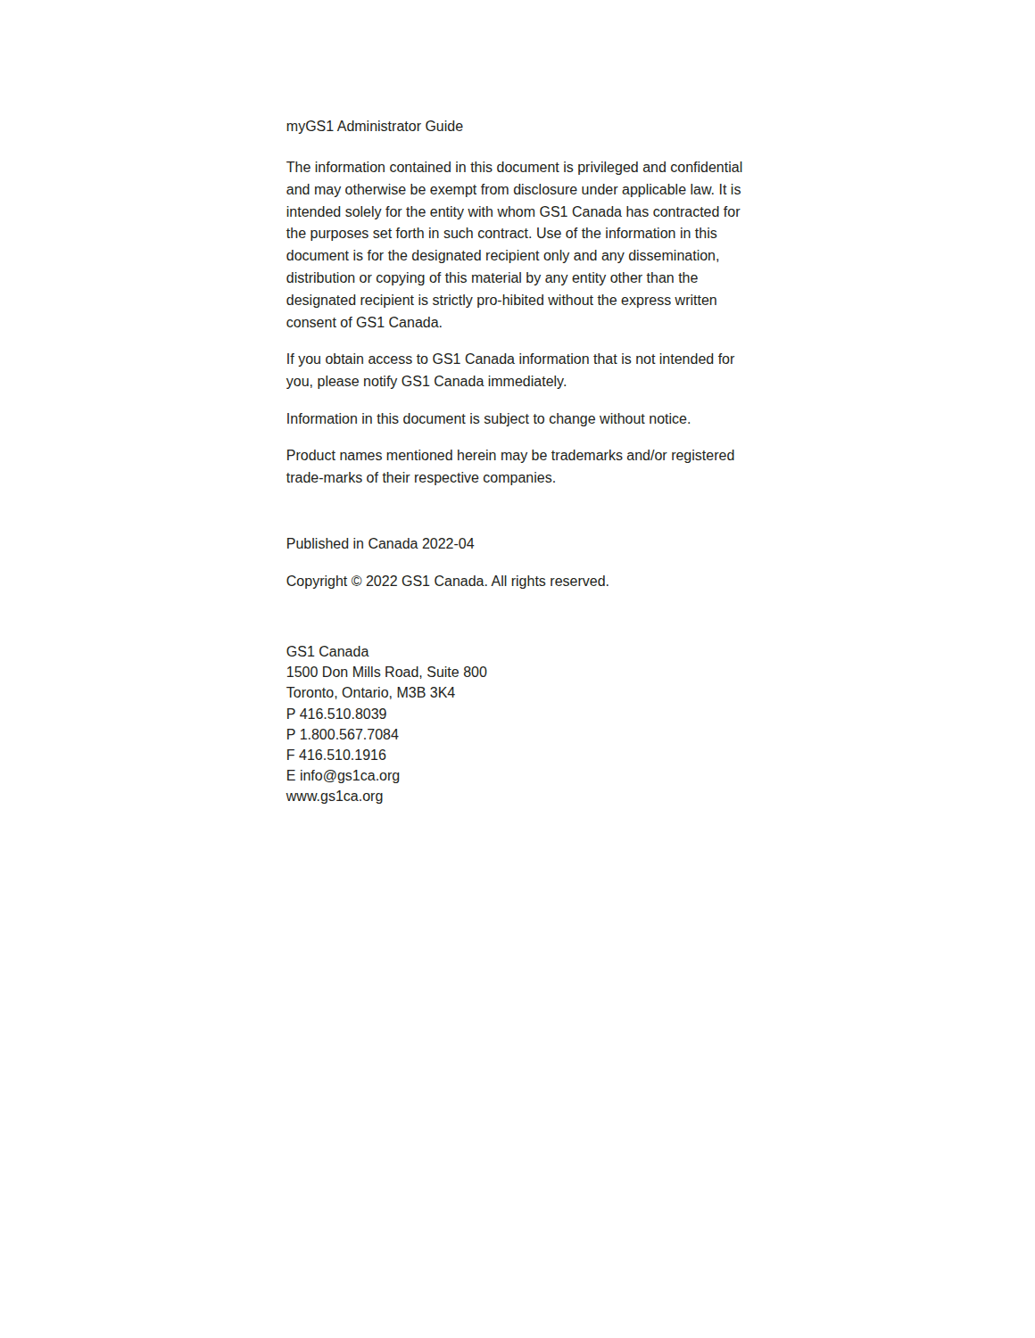myGS1 Administrator Guide
The information contained in this document is privileged and confidential and may otherwise be exempt from disclosure under applicable law. It is intended solely for the entity with whom GS1 Canada has contracted for the purposes set forth in such contract. Use of the information in this document is for the designated recipient only and any dissemination, distribution or copying of this material by any entity other than the designated recipient is strictly pro‐hibited without the express written consent of GS1 Canada.
If you obtain access to GS1 Canada information that is not intended for you, please notify GS1 Canada immediately.
Information in this document is subject to change without notice.
Product names mentioned herein may be trademarks and/or registered trade‐marks of their respective companies.
Published in Canada 2022-04
Copyright © 2022 GS1 Canada. All rights reserved.
GS1 Canada
1500 Don Mills Road, Suite 800
Toronto, Ontario, M3B 3K4
P 416.510.8039
P 1.800.567.7084
F 416.510.1916
E info@gs1ca.org
www.gs1ca.org